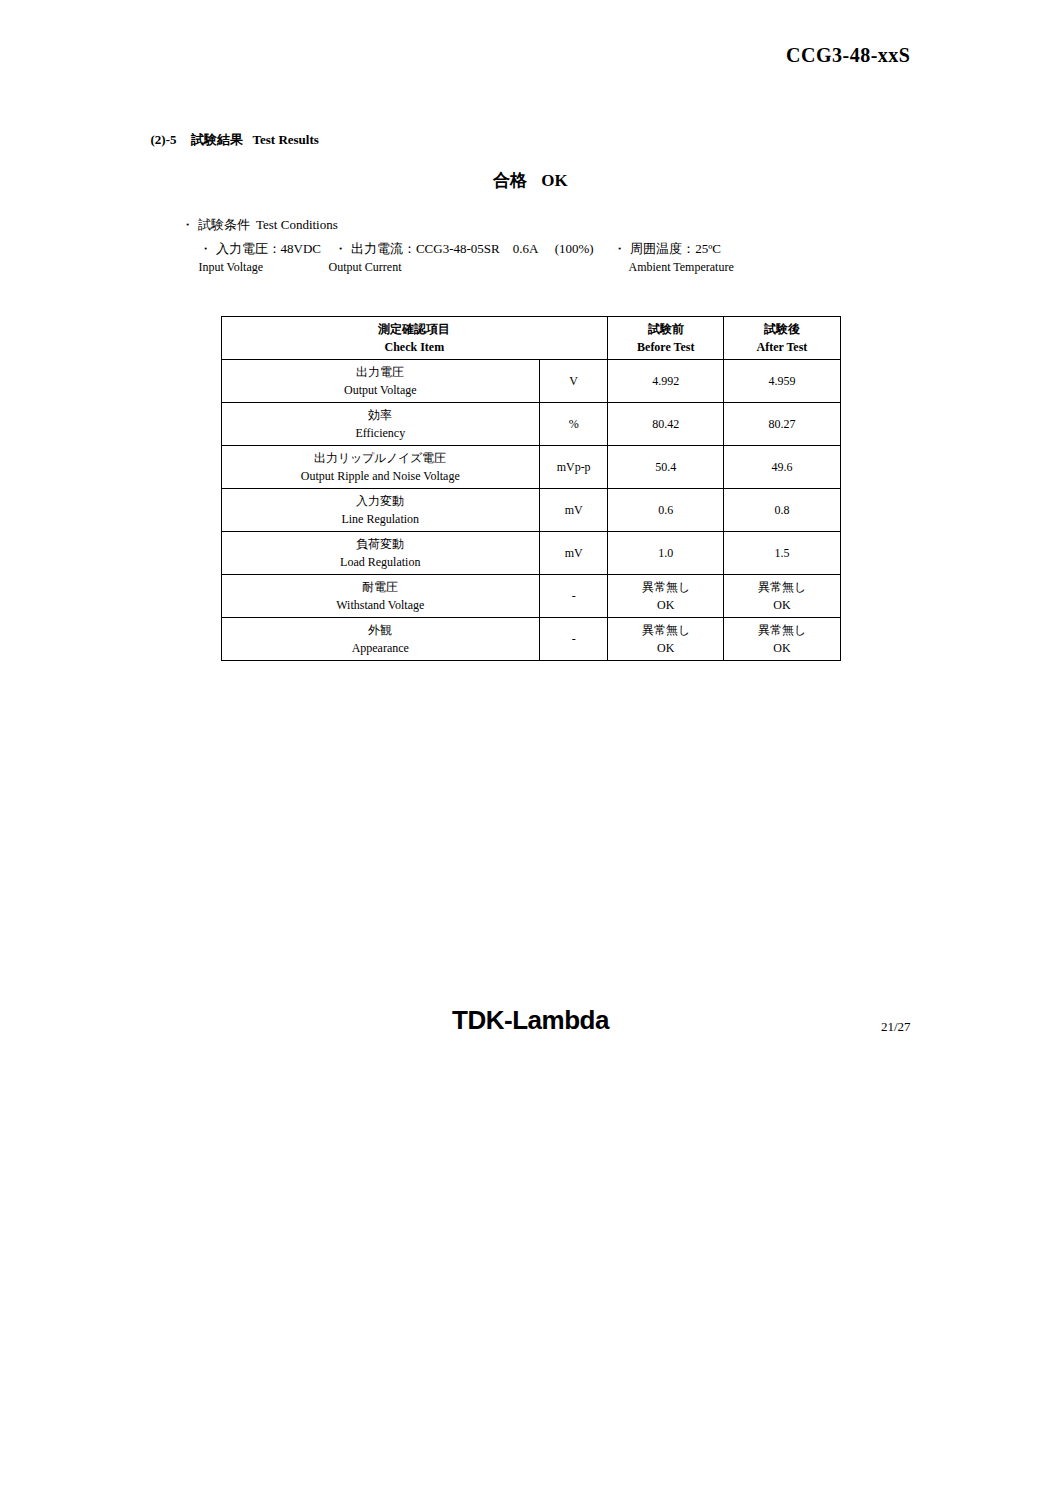CCG3-48-xxS
(2)-5 試験結果 Test Results
合格OK
・試験条件 Test Conditions
・入力電圧：48VDC ・出力電流：CCG3-48-05SR 0.6A (100%) ・周囲温度：25ºC
Input Voltage Output Current Ambient Temperature
| 測定確認項目 Check Item | 試験前 Before Test | 試験後 After Test |
| --- | --- | --- |
| 出力電圧 Output Voltage | V | 4.992 | 4.959 |
| 効率 Efficiency | % | 80.42 | 80.27 |
| 出力リップルノイズ電圧 Output Ripple and Noise Voltage | mVp-p | 50.4 | 49.6 |
| 入力変動 Line Regulation | mV | 0.6 | 0.8 |
| 負荷変動 Load Regulation | mV | 1.0 | 1.5 |
| 耐電圧 Withstand Voltage | - | 異常無し OK | 異常無し OK |
| 外観 Appearance | - | 異常無し OK | 異常無し OK |
TDK-Lambda
21/27